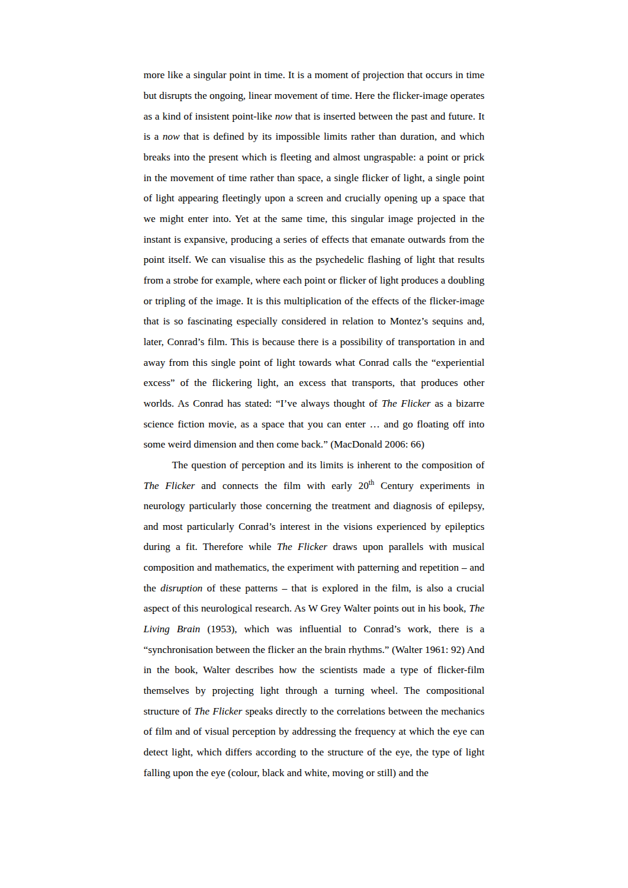more like a singular point in time. It is a moment of projection that occurs in time but disrupts the ongoing, linear movement of time. Here the flicker-image operates as a kind of insistent point-like now that is inserted between the past and future. It is a now that is defined by its impossible limits rather than duration, and which breaks into the present which is fleeting and almost ungraspable: a point or prick in the movement of time rather than space, a single flicker of light, a single point of light appearing fleetingly upon a screen and crucially opening up a space that we might enter into. Yet at the same time, this singular image projected in the instant is expansive, producing a series of effects that emanate outwards from the point itself. We can visualise this as the psychedelic flashing of light that results from a strobe for example, where each point or flicker of light produces a doubling or tripling of the image. It is this multiplication of the effects of the flicker-image that is so fascinating especially considered in relation to Montez’s sequins and, later, Conrad’s film. This is because there is a possibility of transportation in and away from this single point of light towards what Conrad calls the “experiential excess” of the flickering light, an excess that transports, that produces other worlds. As Conrad has stated: “I’ve always thought of The Flicker as a bizarre science fiction movie, as a space that you can enter … and go floating off into some weird dimension and then come back.” (MacDonald 2006: 66)
The question of perception and its limits is inherent to the composition of The Flicker and connects the film with early 20th Century experiments in neurology particularly those concerning the treatment and diagnosis of epilepsy, and most particularly Conrad’s interest in the visions experienced by epileptics during a fit. Therefore while The Flicker draws upon parallels with musical composition and mathematics, the experiment with patterning and repetition – and the disruption of these patterns – that is explored in the film, is also a crucial aspect of this neurological research. As W Grey Walter points out in his book, The Living Brain (1953), which was influential to Conrad’s work, there is a “synchronisation between the flicker an the brain rhythms.” (Walter 1961: 92) And in the book, Walter describes how the scientists made a type of flicker-film themselves by projecting light through a turning wheel. The compositional structure of The Flicker speaks directly to the correlations between the mechanics of film and of visual perception by addressing the frequency at which the eye can detect light, which differs according to the structure of the eye, the type of light falling upon the eye (colour, black and white, moving or still) and the